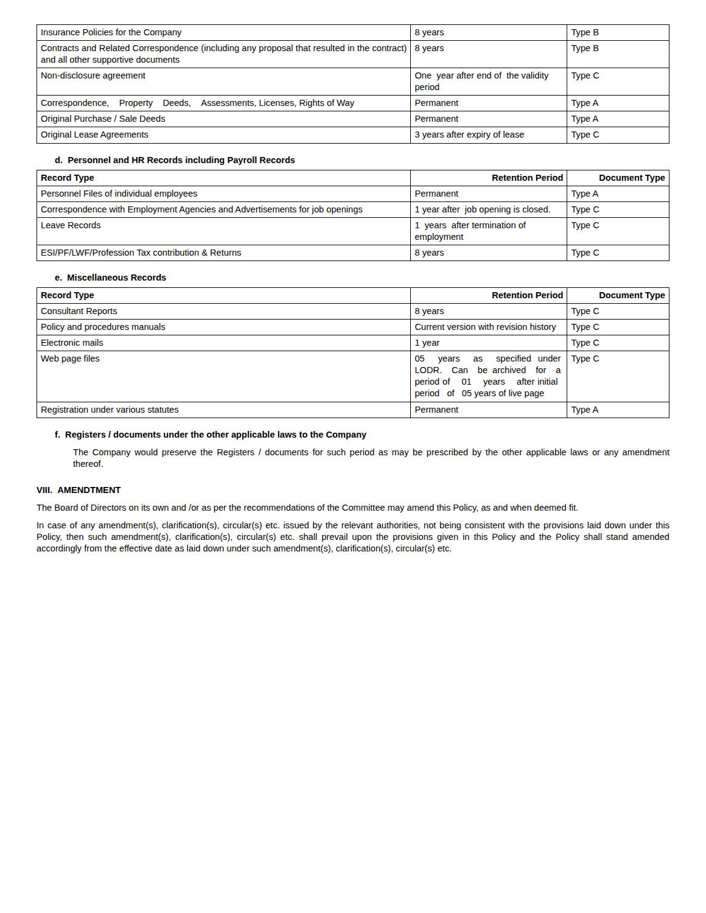| Insurance Policies for the Company | 8 years | Type B |
| Contracts and Related Correspondence (including any proposal that resulted in the contract) and all other supportive documents | 8 years | Type B |
| Non-disclosure agreement | One year after end of the validity period | Type C |
| Correspondence, Property Deeds, Assessments, Licenses, Rights of Way | Permanent | Type A |
| Original Purchase / Sale Deeds | Permanent | Type A |
| Original Lease Agreements | 3 years after expiry of lease | Type C |
d. Personnel and HR Records including Payroll Records
| Record Type | Retention Period | Document Type |
| --- | --- | --- |
| Personnel Files of individual employees | Permanent | Type A |
| Correspondence with Employment Agencies and Advertisements for job openings | 1 year after job opening is closed. | Type C |
| Leave Records | 1 years after termination of employment | Type C |
| ESI/PF/LWF/Profession Tax contribution & Returns | 8 years | Type C |
e. Miscellaneous Records
| Record Type | Retention Period | Document Type |
| --- | --- | --- |
| Consultant Reports | 8 years | Type C |
| Policy and procedures manuals | Current version with revision history | Type C |
| Electronic mails | 1 year | Type C |
| Web page files | 05 years as specified under LODR. Can be archived for a period of 01 years after initial period of 05 years of live page | Type C |
| Registration under various statutes | Permanent | Type A |
f. Registers / documents under the other applicable laws to the Company
The Company would preserve the Registers / documents for such period as may be prescribed by the other applicable laws or any amendment thereof.
VIII. AMENDTMENT
The Board of Directors on its own and /or as per the recommendations of the Committee may amend this Policy, as and when deemed fit.
In case of any amendment(s), clarification(s), circular(s) etc. issued by the relevant authorities, not being consistent with the provisions laid down under this Policy, then such amendment(s), clarification(s), circular(s) etc. shall prevail upon the provisions given in this Policy and the Policy shall stand amended accordingly from the effective date as laid down under such amendment(s), clarification(s), circular(s) etc.